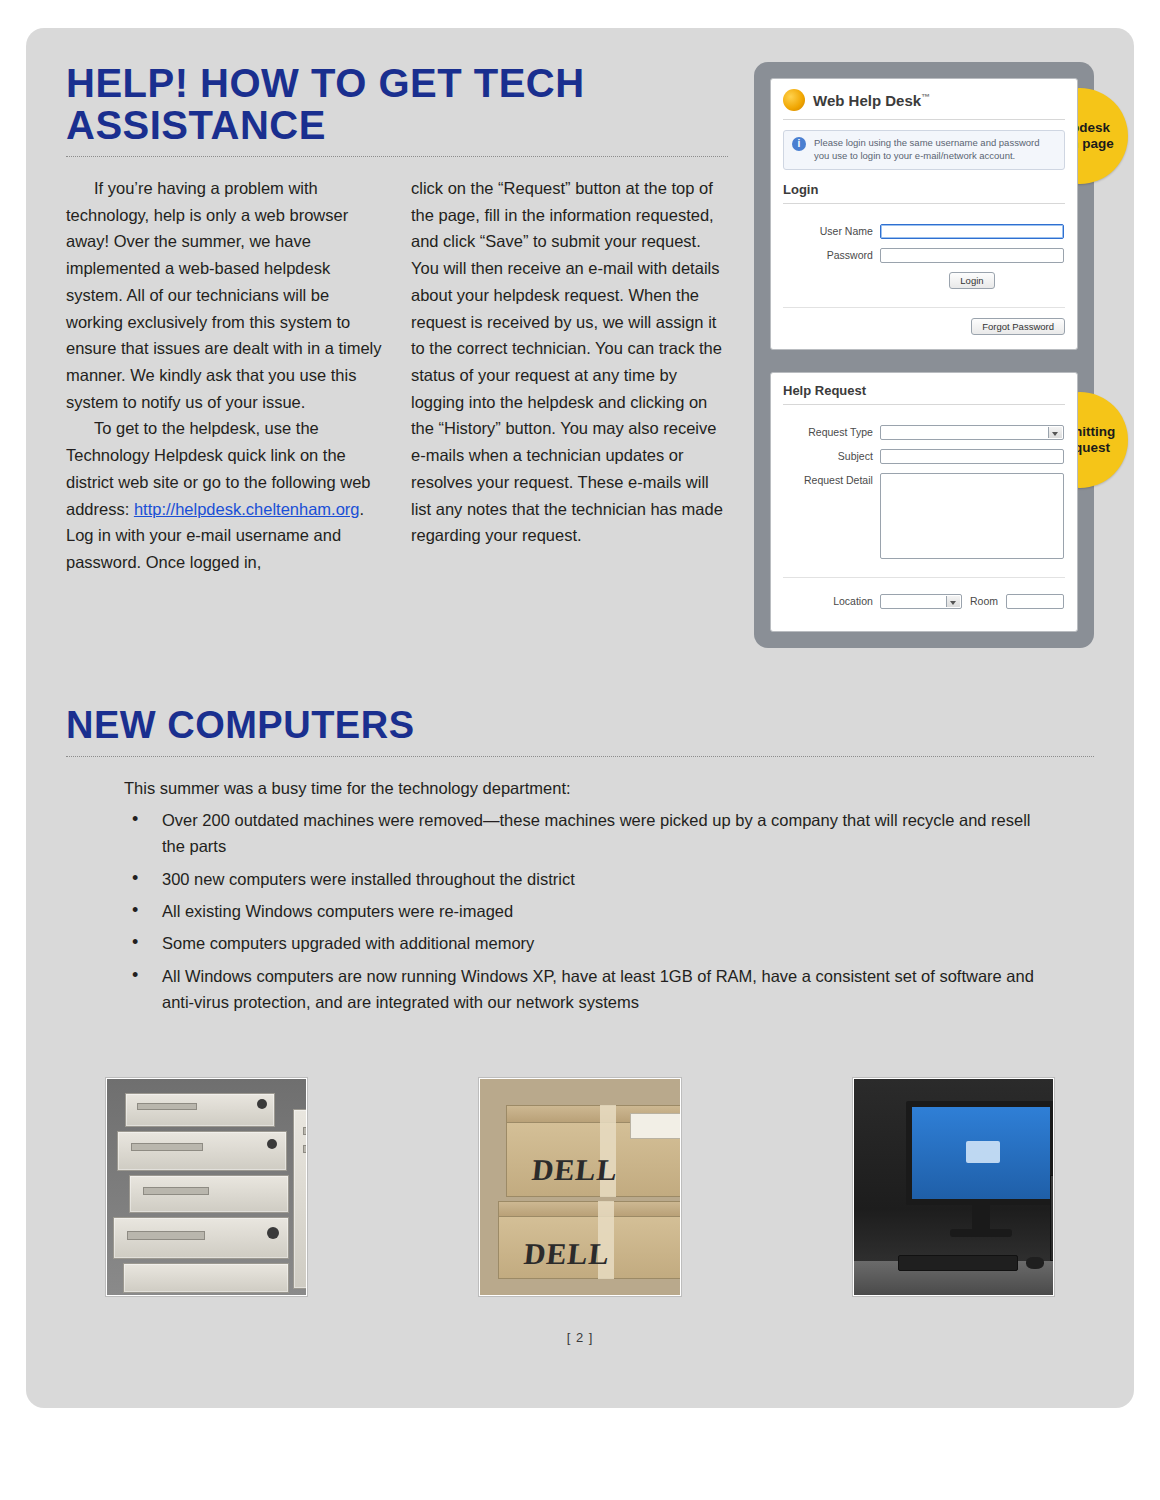Help! How to get tech assistance
If you’re having a problem with technology, help is only a web browser away! Over the summer, we have implemented a web-based helpdesk system. All of our technicians will be working exclusively from this system to ensure that issues are dealt with in a timely manner. We kindly ask that you use this system to notify us of your issue.
To get to the helpdesk, use the Technology Helpdesk quick link on the district web site or go to the following web address: http://helpdesk.cheltenham.org. Log in with your e-mail username and password. Once logged in,
click on the “Request” button at the top of the page, fill in the information requested, and click “Save” to submit your request. You will then receive an e-mail with details about your helpdesk request. When the request is received by us, we will assign it to the correct technician. You can track the status of your request at any time by logging into the helpdesk and clicking on the “History” button. You may also receive e-mails when a technician updates or resolves your request. These e-mails will list any notes that the technician has made regarding your request.
Helpdesk
login page
Submitting
a request
Web Help Desk™
i Please login using the same username and password you use to login to your e-mail/network account.
Login
| User Name | |
| Password | |
| | Login |
Forgot Password
Help Request
| Request Type | |
| Subject | |
| Request Detail | |
| Location | Room |
New Computers
This summer was a busy time for the technology department:
Over 200 outdated machines were removed—these machines were picked up by a company that will recycle and resell the parts
300 new computers were installed throughout the district
All existing Windows computers were re-imaged
Some computers upgraded with additional memory
All Windows computers are now running Windows XP, have at least 1GB of RAM, have a consistent set of software and anti-virus protection, and are integrated with our network systems
DELL
DELL
[ 2 ]